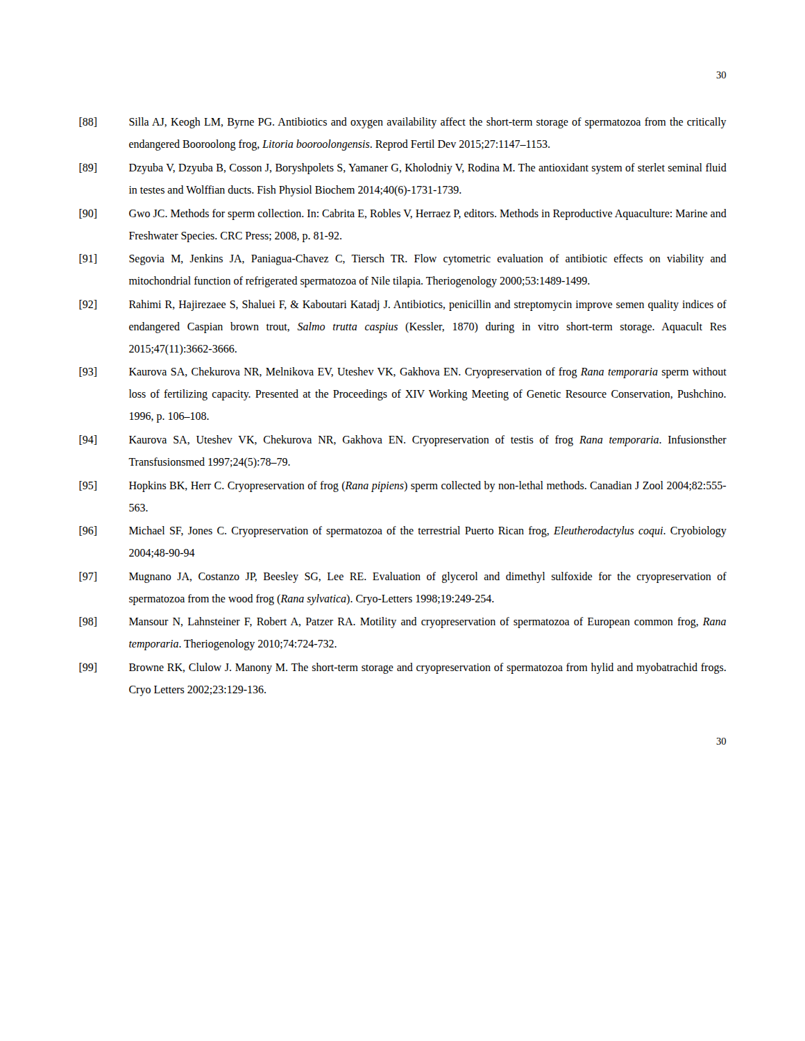30
[88] Silla AJ, Keogh LM, Byrne PG. Antibiotics and oxygen availability affect the short-term storage of spermatozoa from the critically endangered Booroolong frog, Litoria booroolongensis. Reprod Fertil Dev 2015;27:1147–1153.
[89] Dzyuba V, Dzyuba B, Cosson J, Boryshpolets S, Yamaner G, Kholodniy V, Rodina M. The antioxidant system of sterlet seminal fluid in testes and Wolffian ducts. Fish Physiol Biochem 2014;40(6)-1731-1739.
[90] Gwo JC. Methods for sperm collection. In: Cabrita E, Robles V, Herraez P, editors. Methods in Reproductive Aquaculture: Marine and Freshwater Species. CRC Press; 2008, p. 81-92.
[91] Segovia M, Jenkins JA, Paniagua-Chavez C, Tiersch TR. Flow cytometric evaluation of antibiotic effects on viability and mitochondrial function of refrigerated spermatozoa of Nile tilapia. Theriogenology 2000;53:1489-1499.
[92] Rahimi R, Hajirezaee S, Shaluei F, & Kaboutari Katadj J. Antibiotics, penicillin and streptomycin improve semen quality indices of endangered Caspian brown trout, Salmo trutta caspius (Kessler, 1870) during in vitro short-term storage. Aquacult Res 2015;47(11):3662-3666.
[93] Kaurova SA, Chekurova NR, Melnikova EV, Uteshev VK, Gakhova EN. Cryopreservation of frog Rana temporaria sperm without loss of fertilizing capacity. Presented at the Proceedings of XIV Working Meeting of Genetic Resource Conservation, Pushchino. 1996, p. 106–108.
[94] Kaurova SA, Uteshev VK, Chekurova NR, Gakhova EN. Cryopreservation of testis of frog Rana temporaria. Infusionsther Transfusionsmed 1997;24(5):78–79.
[95] Hopkins BK, Herr C. Cryopreservation of frog (Rana pipiens) sperm collected by non-lethal methods. Canadian J Zool 2004;82:555-563.
[96] Michael SF, Jones C. Cryopreservation of spermatozoa of the terrestrial Puerto Rican frog, Eleutherodactylus coqui. Cryobiology 2004;48-90-94
[97] Mugnano JA, Costanzo JP, Beesley SG, Lee RE. Evaluation of glycerol and dimethyl sulfoxide for the cryopreservation of spermatozoa from the wood frog (Rana sylvatica). Cryo-Letters 1998;19:249-254.
[98] Mansour N, Lahnsteiner F, Robert A, Patzer RA. Motility and cryopreservation of spermatozoa of European common frog, Rana temporaria. Theriogenology 2010;74:724-732.
[99] Browne RK, Clulow J. Manony M. The short-term storage and cryopreservation of spermatozoa from hylid and myobatrachid frogs. Cryo Letters 2002;23:129-136.
30